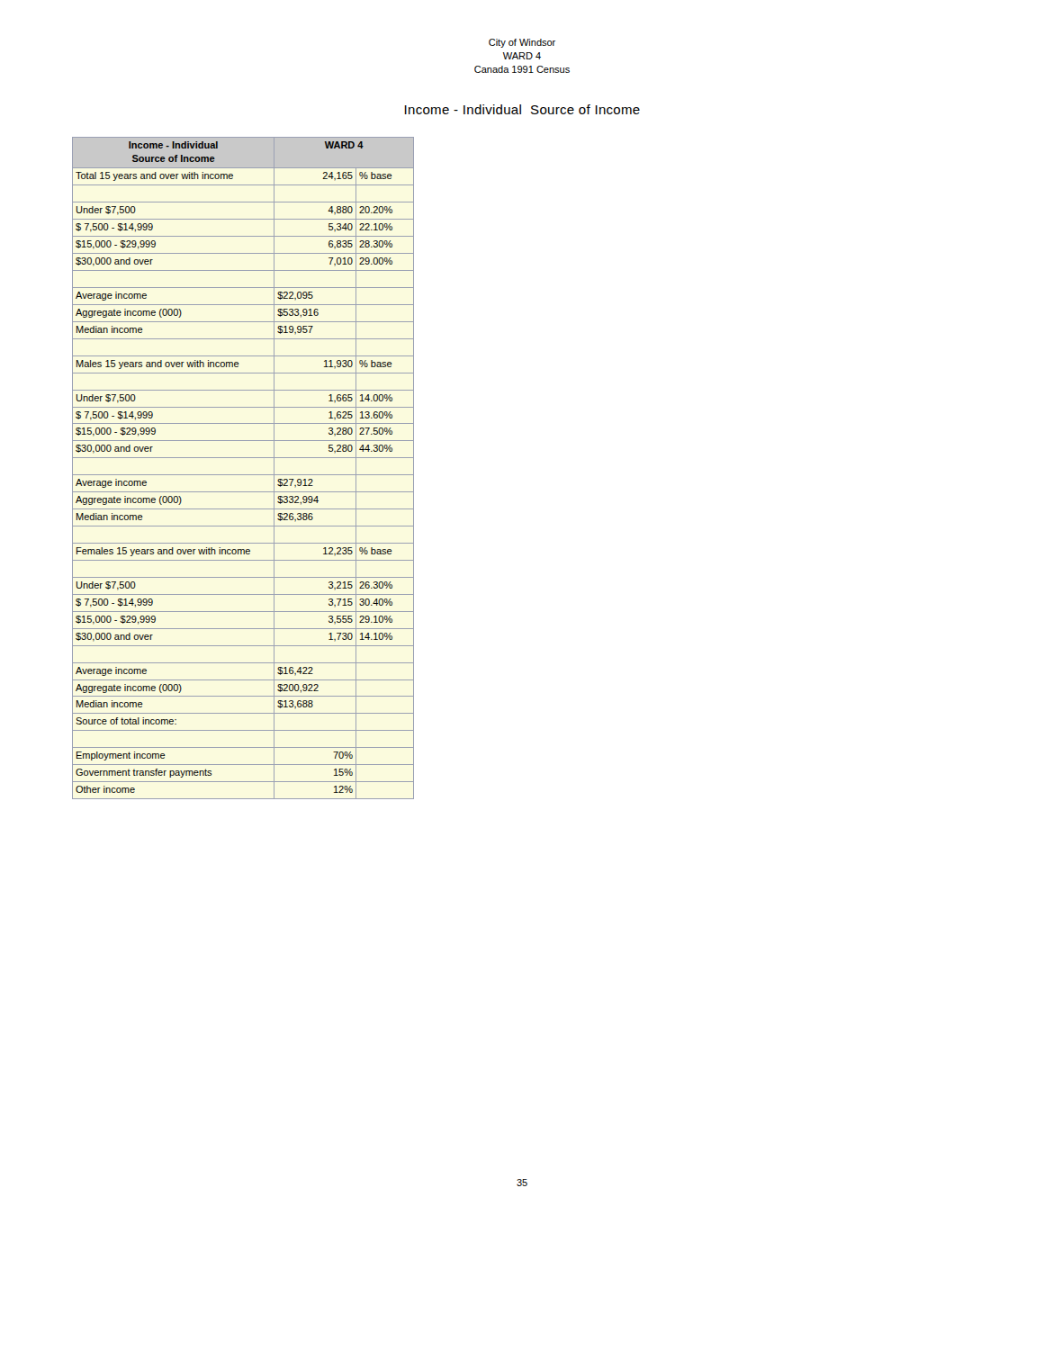City of Windsor
WARD 4
Canada 1991 Census
Income - Individual Source of Income
| Income - Individual Source of Income | WARD 4 |
| --- | --- |
| Total 15 years and over with income | 24,165 | % base |
| Under $7,500 | 4,880 | 20.20% |
| $ 7,500 - $14,999 | 5,340 | 22.10% |
| $15,000 - $29,999 | 6,835 | 28.30% |
| $30,000 and over | 7,010 | 29.00% |
| Average income | $22,095 | |
| Aggregate income (000) | $533,916 | |
| Median income | $19,957 | |
| Males 15 years and over with income | 11,930 | % base |
| Under $7,500 | 1,665 | 14.00% |
| $ 7,500 - $14,999 | 1,625 | 13.60% |
| $15,000 - $29,999 | 3,280 | 27.50% |
| $30,000 and over | 5,280 | 44.30% |
| Average income | $27,912 | |
| Aggregate income (000) | $332,994 | |
| Median income | $26,386 | |
| Females 15 years and over with income | 12,235 | % base |
| Under $7,500 | 3,215 | 26.30% |
| $ 7,500 - $14,999 | 3,715 | 30.40% |
| $15,000 - $29,999 | 3,555 | 29.10% |
| $30,000 and over | 1,730 | 14.10% |
| Average income | $16,422 | |
| Aggregate income (000) | $200,922 | |
| Median income | $13,688 | |
| Source of total income: | | |
| Employment income | 70% | |
| Government transfer payments | 15% | |
| Other income | 12% | |
35